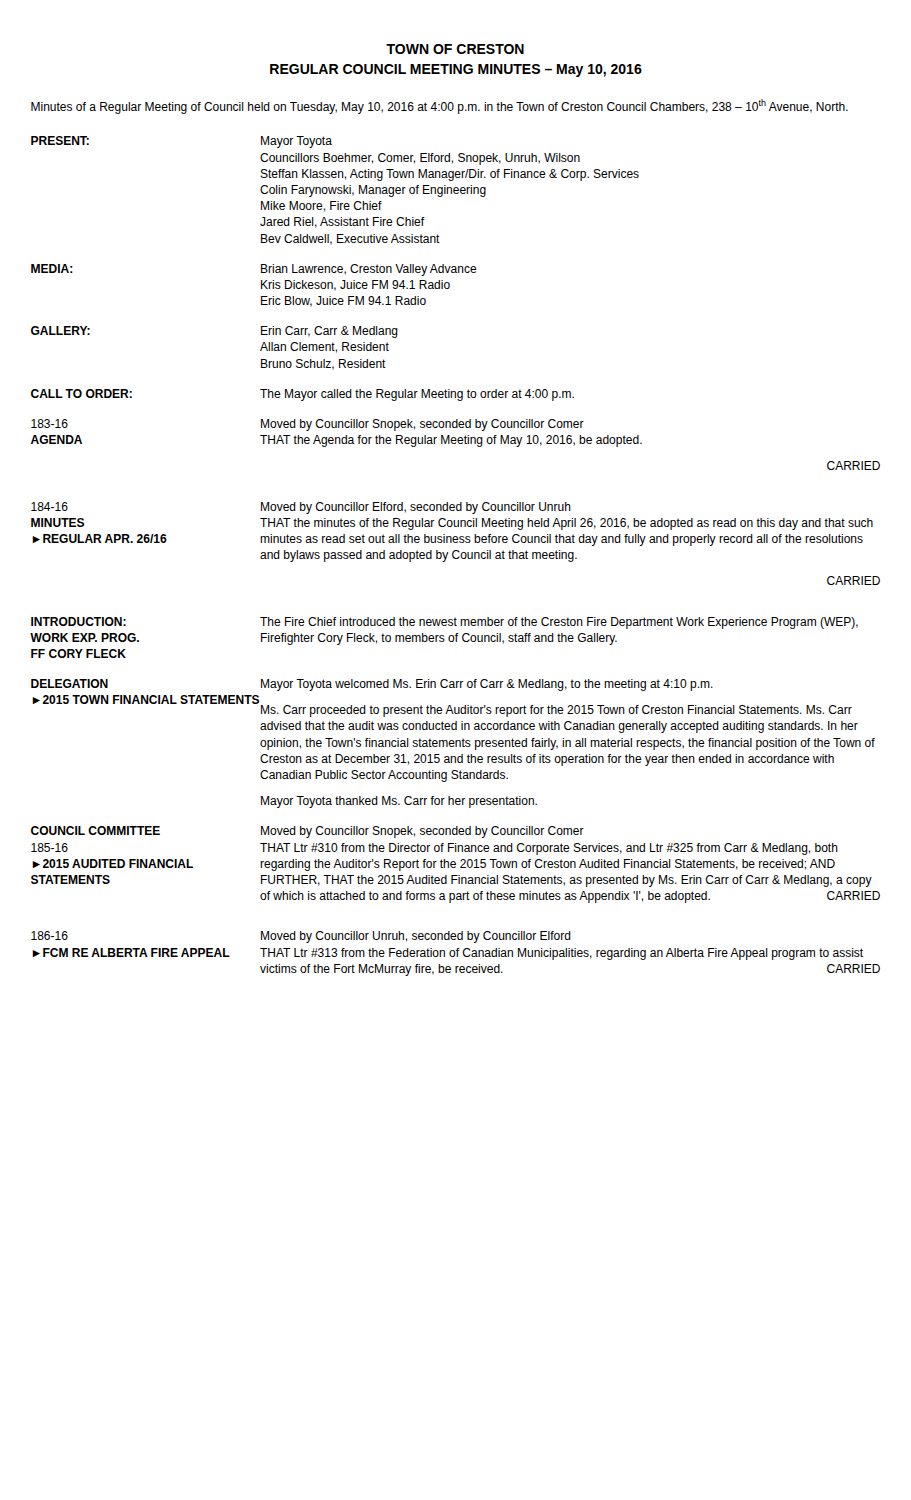TOWN OF CRESTON
REGULAR COUNCIL MEETING MINUTES – May 10, 2016
Minutes of a Regular Meeting of Council held on Tuesday, May 10, 2016 at 4:00 p.m. in the Town of Creston Council Chambers, 238 – 10th Avenue, North.
| PRESENT: | Mayor Toyota Councillors Boehmer, Comer, Elford, Snopek, Unruh, Wilson Steffan Klassen, Acting Town Manager/Dir. of Finance & Corp. Services Colin Farynowski, Manager of Engineering Mike Moore, Fire Chief Jared Riel, Assistant Fire Chief Bev Caldwell, Executive Assistant |
| MEDIA: | Brian Lawrence, Creston Valley Advance Kris Dickeson, Juice FM 94.1 Radio Eric Blow, Juice FM 94.1 Radio |
| GALLERY: | Erin Carr, Carr & Medlang Allan Clement, Resident Bruno Schulz, Resident |
| CALL TO ORDER: | The Mayor called the Regular Meeting to order at 4:00 p.m. |
| 183-16 AGENDA | Moved by Councillor Snopek, seconded by Councillor Comer THAT the Agenda for the Regular Meeting of May 10, 2016, be adopted. CARRIED |
| 184-16 MINUTES ► REGULAR APR. 26/16 | Moved by Councillor Elford, seconded by Councillor Unruh THAT the minutes of the Regular Council Meeting held April 26, 2016, be adopted as read on this day and that such minutes as read set out all the business before Council that day and fully and properly record all of the resolutions and bylaws passed and adopted by Council at that meeting. CARRIED |
| INTRODUCTION: WORK EXP. PROG. FF CORY FLECK | The Fire Chief introduced the newest member of the Creston Fire Department Work Experience Program (WEP), Firefighter Cory Fleck, to members of Council, staff and the Gallery. |
| DELEGATION ► 2015 TOWN FINANCIAL STATEMENTS | Mayor Toyota welcomed Ms. Erin Carr of Carr & Medlang, to the meeting at 4:10 p.m. Ms. Carr proceeded to present the Auditor's report for the 2015 Town of Creston Financial Statements. Ms. Carr advised that the audit was conducted in accordance with Canadian generally accepted auditing standards. In her opinion, the Town's financial statements presented fairly, in all material respects, the financial position of the Town of Creston as at December 31, 2015 and the results of its operation for the year then ended in accordance with Canadian Public Sector Accounting Standards. Mayor Toyota thanked Ms. Carr for her presentation. |
| COUNCIL COMMITTEE 185-16 ► 2015 AUDITED FINANCIAL STATEMENTS | Moved by Councillor Snopek, seconded by Councillor Comer THAT Ltr #310 from the Director of Finance and Corporate Services, and Ltr #325 from Carr & Medlang, both regarding the Auditor's Report for the 2015 Town of Creston Audited Financial Statements, be received; AND FURTHER, THAT the 2015 Audited Financial Statements, as presented by Ms. Erin Carr of Carr & Medlang, a copy of which is attached to and forms a part of these minutes as Appendix 'I', be adopted. CARRIED |
| 186-16 ► FCM RE ALBERTA FIRE APPEAL | Moved by Councillor Unruh, seconded by Councillor Elford THAT Ltr #313 from the Federation of Canadian Municipalities, regarding an Alberta Fire Appeal program to assist victims of the Fort McMurray fire, be received. CARRIED |